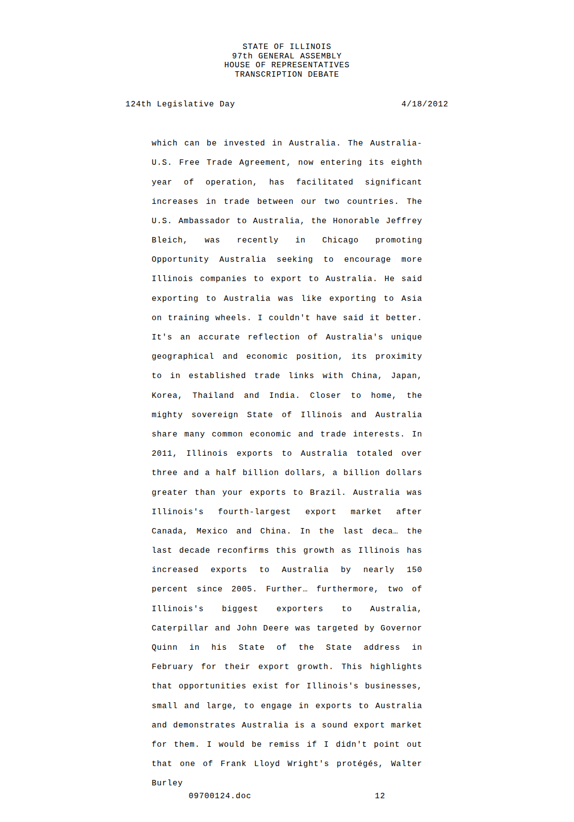STATE OF ILLINOIS
97th GENERAL ASSEMBLY
HOUSE OF REPRESENTATIVES
TRANSCRIPTION DEBATE
124th Legislative Day 4/18/2012
which can be invested in Australia. The Australia-U.S. Free Trade Agreement, now entering its eighth year of operation, has facilitated significant increases in trade between our two countries. The U.S. Ambassador to Australia, the Honorable Jeffrey Bleich, was recently in Chicago promoting Opportunity Australia seeking to encourage more Illinois companies to export to Australia. He said exporting to Australia was like exporting to Asia on training wheels. I couldn't have said it better. It's an accurate reflection of Australia's unique geographical and economic position, its proximity to in established trade links with China, Japan, Korea, Thailand and India. Closer to home, the mighty sovereign State of Illinois and Australia share many common economic and trade interests. In 2011, Illinois exports to Australia totaled over three and a half billion dollars, a billion dollars greater than your exports to Brazil. Australia was Illinois's fourth-largest export market after Canada, Mexico and China. In the last deca… the last decade reconfirms this growth as Illinois has increased exports to Australia by nearly 150 percent since 2005. Further… furthermore, two of Illinois's biggest exporters to Australia, Caterpillar and John Deere was targeted by Governor Quinn in his State of the State address in February for their export growth. This highlights that opportunities exist for Illinois's businesses, small and large, to engage in exports to Australia and demonstrates Australia is a sound export market for them. I would be remiss if I didn't point out that one of Frank Lloyd Wright's protégés, Walter Burley
09700124.doc 12